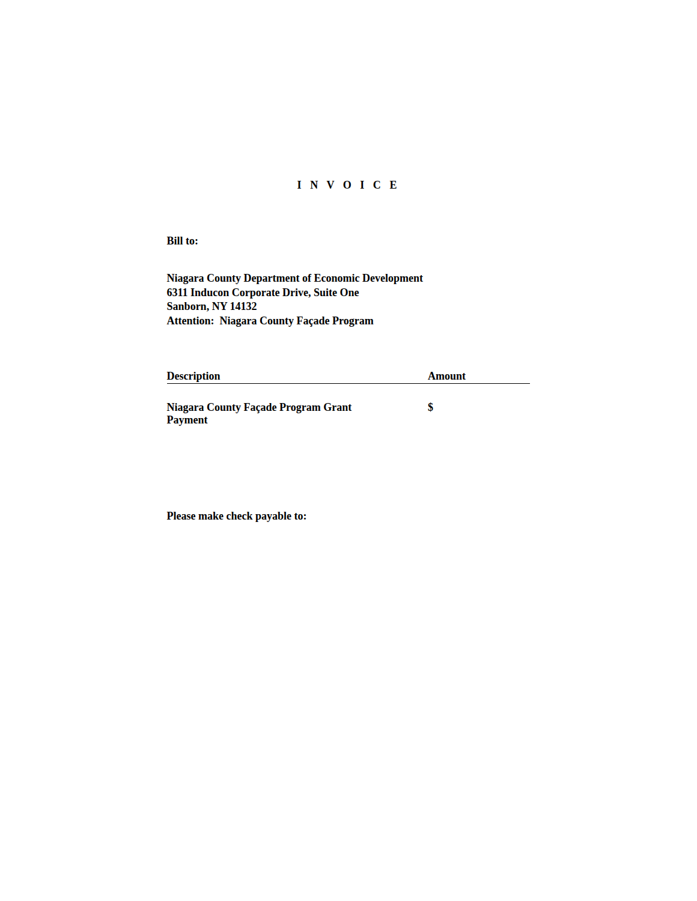I N V O I C E
Bill to:
Niagara County Department of Economic Development
6311 Inducon Corporate Drive, Suite One
Sanborn, NY 14132
Attention: Niagara County Façade Program
| Description | Amount |
| --- | --- |
| Niagara County Façade Program Grant Payment | $ |
Please make check payable to: